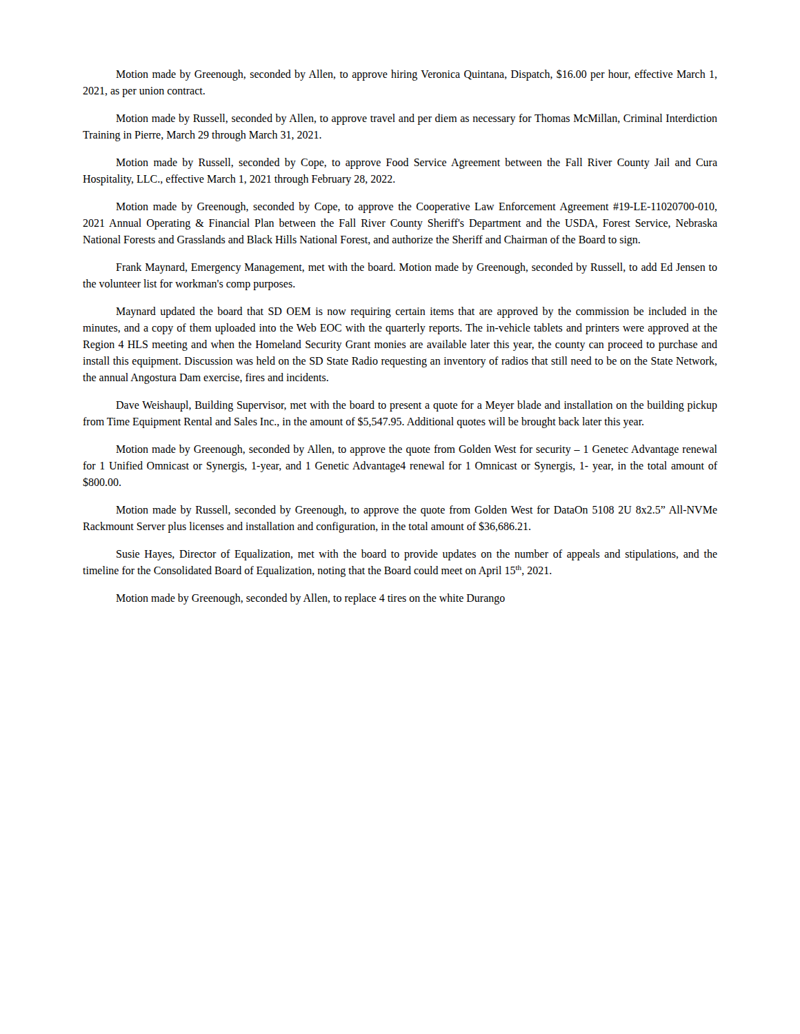Motion made by Greenough, seconded by Allen, to approve hiring Veronica Quintana, Dispatch, $16.00 per hour, effective March 1, 2021, as per union contract.
Motion made by Russell, seconded by Allen, to approve travel and per diem as necessary for Thomas McMillan, Criminal Interdiction Training in Pierre, March 29 through March 31, 2021.
Motion made by Russell, seconded by Cope, to approve Food Service Agreement between the Fall River County Jail and Cura Hospitality, LLC., effective March 1, 2021 through February 28, 2022.
Motion made by Greenough, seconded by Cope, to approve the Cooperative Law Enforcement Agreement #19-LE-11020700-010, 2021 Annual Operating & Financial Plan between the Fall River County Sheriff's Department and the USDA, Forest Service, Nebraska National Forests and Grasslands and Black Hills National Forest, and authorize the Sheriff and Chairman of the Board to sign.
Frank Maynard, Emergency Management, met with the board. Motion made by Greenough, seconded by Russell, to add Ed Jensen to the volunteer list for workman's comp purposes.
Maynard updated the board that SD OEM is now requiring certain items that are approved by the commission be included in the minutes, and a copy of them uploaded into the Web EOC with the quarterly reports. The in-vehicle tablets and printers were approved at the Region 4 HLS meeting and when the Homeland Security Grant monies are available later this year, the county can proceed to purchase and install this equipment. Discussion was held on the SD State Radio requesting an inventory of radios that still need to be on the State Network, the annual Angostura Dam exercise, fires and incidents.
Dave Weishaupl, Building Supervisor, met with the board to present a quote for a Meyer blade and installation on the building pickup from Time Equipment Rental and Sales Inc., in the amount of $5,547.95. Additional quotes will be brought back later this year.
Motion made by Greenough, seconded by Allen, to approve the quote from Golden West for security – 1 Genetec Advantage renewal for 1 Unified Omnicast or Synergis, 1-year, and 1 Genetic Advantage4 renewal for 1 Omnicast or Synergis, 1- year, in the total amount of $800.00.
Motion made by Russell, seconded by Greenough, to approve the quote from Golden West for DataOn 5108 2U 8x2.5” All-NVMe Rackmount Server plus licenses and installation and configuration, in the total amount of $36,686.21.
Susie Hayes, Director of Equalization, met with the board to provide updates on the number of appeals and stipulations, and the timeline for the Consolidated Board of Equalization, noting that the Board could meet on April 15th, 2021.
Motion made by Greenough, seconded by Allen, to replace 4 tires on the white Durango